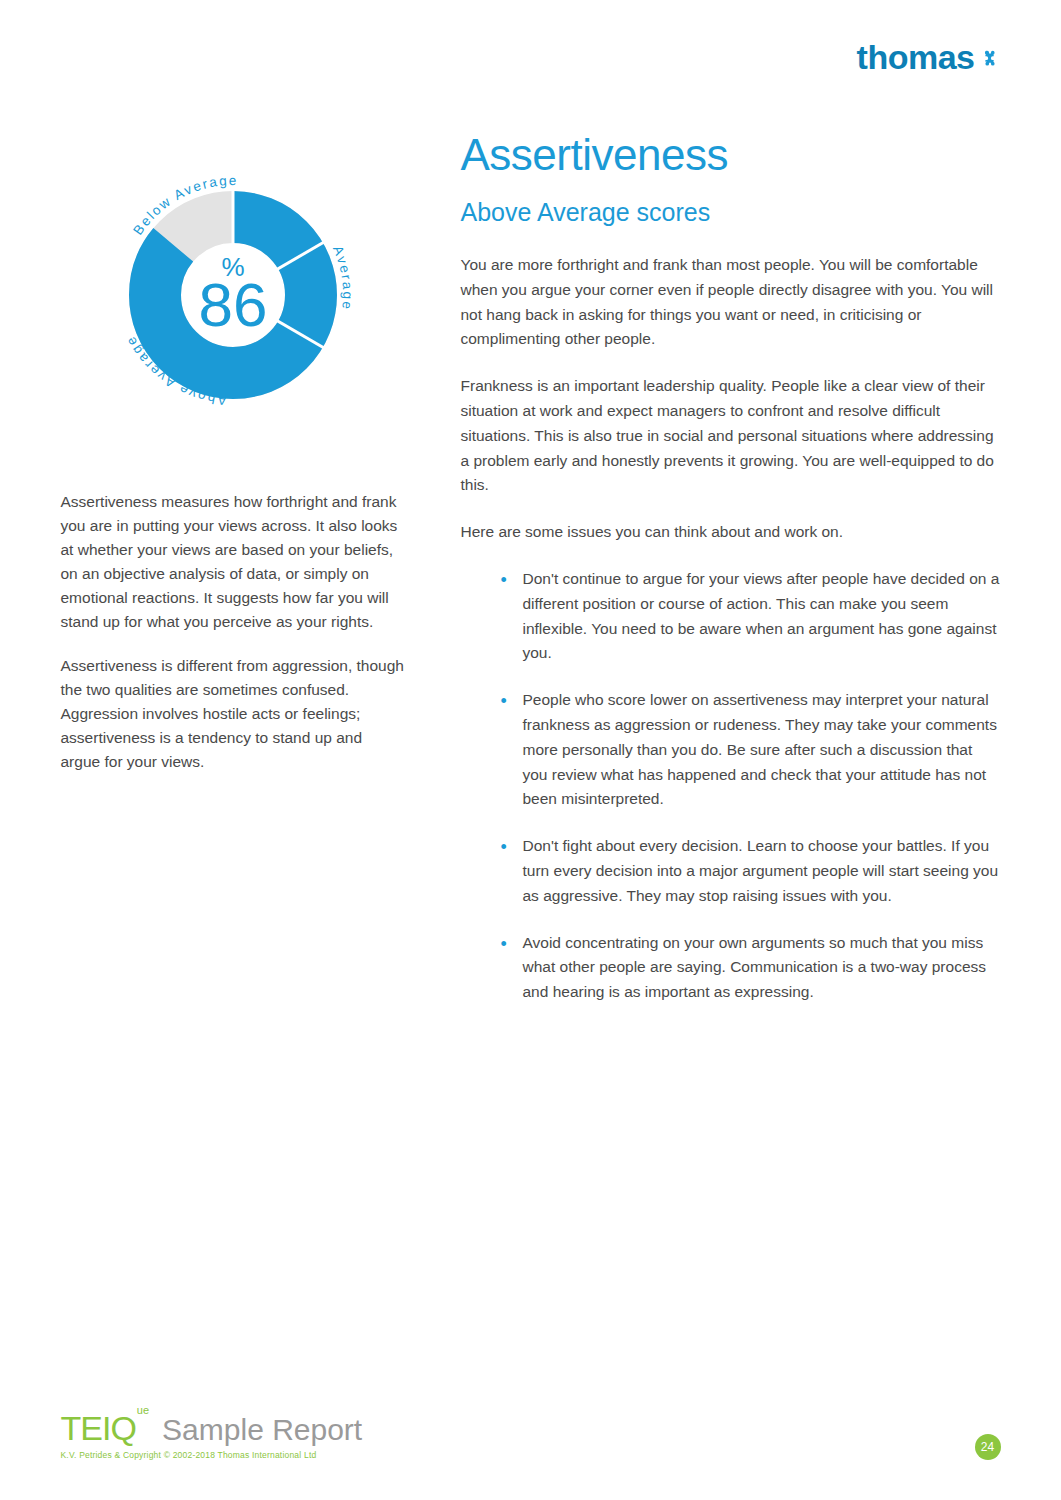thomas
Below Average Average Above Average
% 86
Assertiveness measures how forthright and frank you are in putting your views across. It also looks at whether your views are based on your beliefs, on an objective analysis of data, or simply on emotional reactions. It suggests how far you will stand up for what you perceive as your rights.
Assertiveness is different from aggression, though the two qualities are sometimes confused. Aggression involves hostile acts or feelings; assertiveness is a tendency to stand up and argue for your views.
Assertiveness
Above Average scores
You are more forthright and frank than most people. You will be comfortable when you argue your corner even if people directly disagree with you. You will not hang back in asking for things you want or need, in criticising or complimenting other people.
Frankness is an important leadership quality. People like a clear view of their situation at work and expect managers to confront and resolve difficult situations. This is also true in social and personal situations where addressing a problem early and honestly prevents it growing. You are well-equipped to do this.
Here are some issues you can think about and work on.
Don't continue to argue for your views after people have decided on a different position or course of action. This can make you seem inflexible. You need to be aware when an argument has gone against you.
People who score lower on assertiveness may interpret your natural frankness as aggression or rudeness. They may take your comments more personally than you do. Be sure after such a discussion that you review what has happened and check that your attitude has not been misinterpreted.
Don't fight about every decision. Learn to choose your battles. If you turn every decision into a major argument people will start seeing you as aggressive. They may stop raising issues with you.
Avoid concentrating on your own arguments so much that you miss what other people are saying. Communication is a two-way process and hearing is as important as expressing.
TEIQue Sample Report
K.V. Petrides & Copyright © 2002-2018 Thomas International Ltd
24